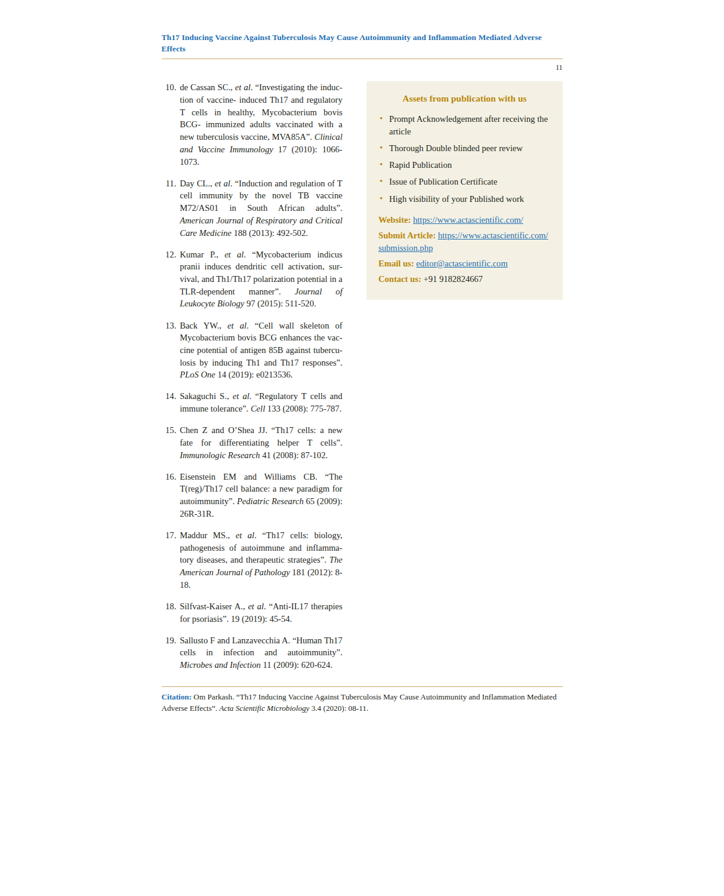Th17 Inducing Vaccine Against Tuberculosis May Cause Autoimmunity and Inflammation Mediated Adverse Effects
11
de Cassan SC., et al. “Investigating the induction of vaccine- induced Th17 and regulatory T cells in healthy, Mycobacterium bovis BCG- immunized adults vaccinated with a new tuberculosis vaccine, MVA85A”. Clinical and Vaccine Immunology 17 (2010): 1066-1073.
Day CL., et al. “Induction and regulation of T cell immunity by the novel TB vaccine M72/AS01 in South African adults”. American Journal of Respiratory and Critical Care Medicine 188 (2013): 492-502.
Kumar P., et al. “Mycobacterium indicus pranii induces dendritic cell activation, survival, and Th1/Th17 polarization potential in a TLR-dependent manner”. Journal of Leukocyte Biology 97 (2015): 511-520.
Back YW., et al. “Cell wall skeleton of Mycobacterium bovis BCG enhances the vaccine potential of antigen 85B against tuberculosis by inducing Th1 and Th17 responses”. PLoS One 14 (2019): e0213536.
Sakaguchi S., et al. “Regulatory T cells and immune tolerance”. Cell 133 (2008): 775-787.
Chen Z and O’Shea JJ. “Th17 cells: a new fate for differentiating helper T cells”. Immunologic Research 41 (2008): 87-102.
Eisenstein EM and Williams CB. “The T(reg)/Th17 cell balance: a new paradigm for autoimmunity”. Pediatric Research 65 (2009): 26R-31R.
Maddur MS., et al. “Th17 cells: biology, pathogenesis of autoimmune and inflammatory diseases, and therapeutic strategies”. The American Journal of Pathology 181 (2012): 8-18.
Silfvast-Kaiser A., et al. “Anti-IL17 therapies for psoriasis”. 19 (2019): 45-54.
Sallusto F and Lanzavecchia A. “Human Th17 cells in infection and autoimmunity”. Microbes and Infection 11 (2009): 620-624.
Assets from publication with us
Prompt Acknowledgement after receiving the article
Thorough Double blinded peer review
Rapid Publication
Issue of Publication Certificate
High visibility of your Published work
Website: https://www.actascientific.com/
Submit Article: https://www.actascientific.com/submission.php
Email us: editor@actascientific.com
Contact us: +91 9182824667
Citation: Om Parkash. “Th17 Inducing Vaccine Against Tuberculosis May Cause Autoimmunity and Inflammation Mediated Adverse Effects”. Acta Scientific Microbiology 3.4 (2020): 08-11.